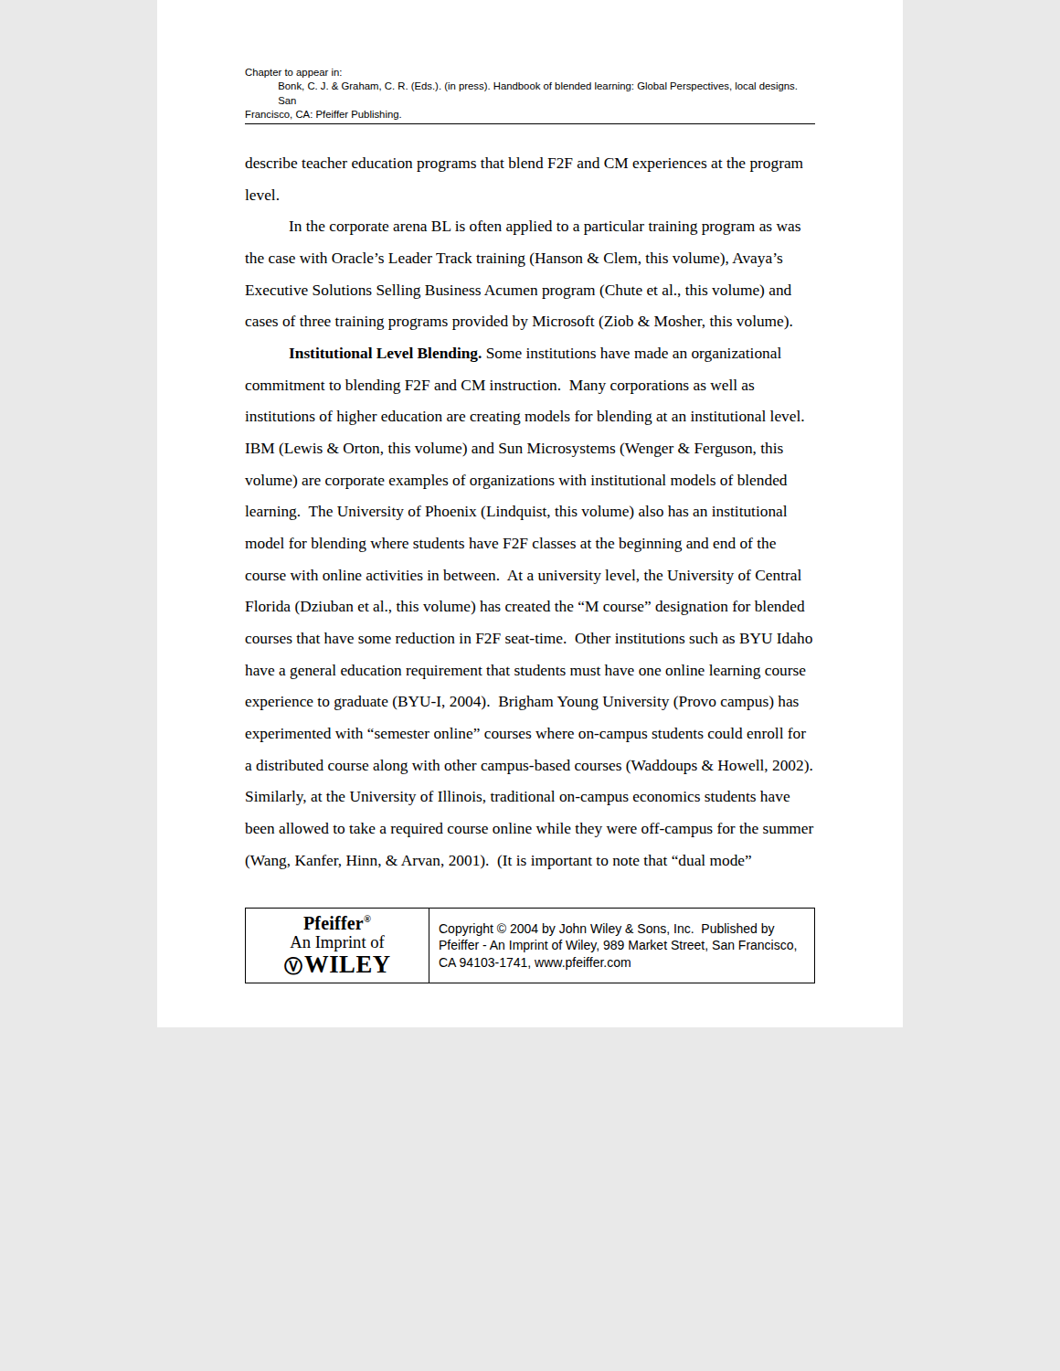Chapter to appear in: Bonk, C. J. & Graham, C. R. (Eds.). (in press). Handbook of blended learning: Global Perspectives, local designs. San Francisco, CA: Pfeiffer Publishing.
describe teacher education programs that blend F2F and CM experiences at the program level.
In the corporate arena BL is often applied to a particular training program as was the case with Oracle’s Leader Track training (Hanson & Clem, this volume), Avaya’s Executive Solutions Selling Business Acumen program (Chute et al., this volume) and cases of three training programs provided by Microsoft (Ziob & Mosher, this volume).
Institutional Level Blending. Some institutions have made an organizational commitment to blending F2F and CM instruction. Many corporations as well as institutions of higher education are creating models for blending at an institutional level. IBM (Lewis & Orton, this volume) and Sun Microsystems (Wenger & Ferguson, this volume) are corporate examples of organizations with institutional models of blended learning. The University of Phoenix (Lindquist, this volume) also has an institutional model for blending where students have F2F classes at the beginning and end of the course with online activities in between. At a university level, the University of Central Florida (Dziuban et al., this volume) has created the “M course” designation for blended courses that have some reduction in F2F seat-time. Other institutions such as BYU Idaho have a general education requirement that students must have one online learning course experience to graduate (BYU-I, 2004). Brigham Young University (Provo campus) has experimented with “semester online” courses where on-campus students could enroll for a distributed course along with other campus-based courses (Waddoups & Howell, 2002). Similarly, at the University of Illinois, traditional on-campus economics students have been allowed to take a required course online while they were off-campus for the summer (Wang, Kanfer, Hinn, & Arvan, 2001). (It is important to note that “dual mode”
Pfeiffer®
An Imprint of
ⓋWILEY
Copyright © 2004 by John Wiley & Sons, Inc. Published by Pfeiffer - An Imprint of Wiley, 989 Market Street, San Francisco, CA 94103-1741, www.pfeiffer.com